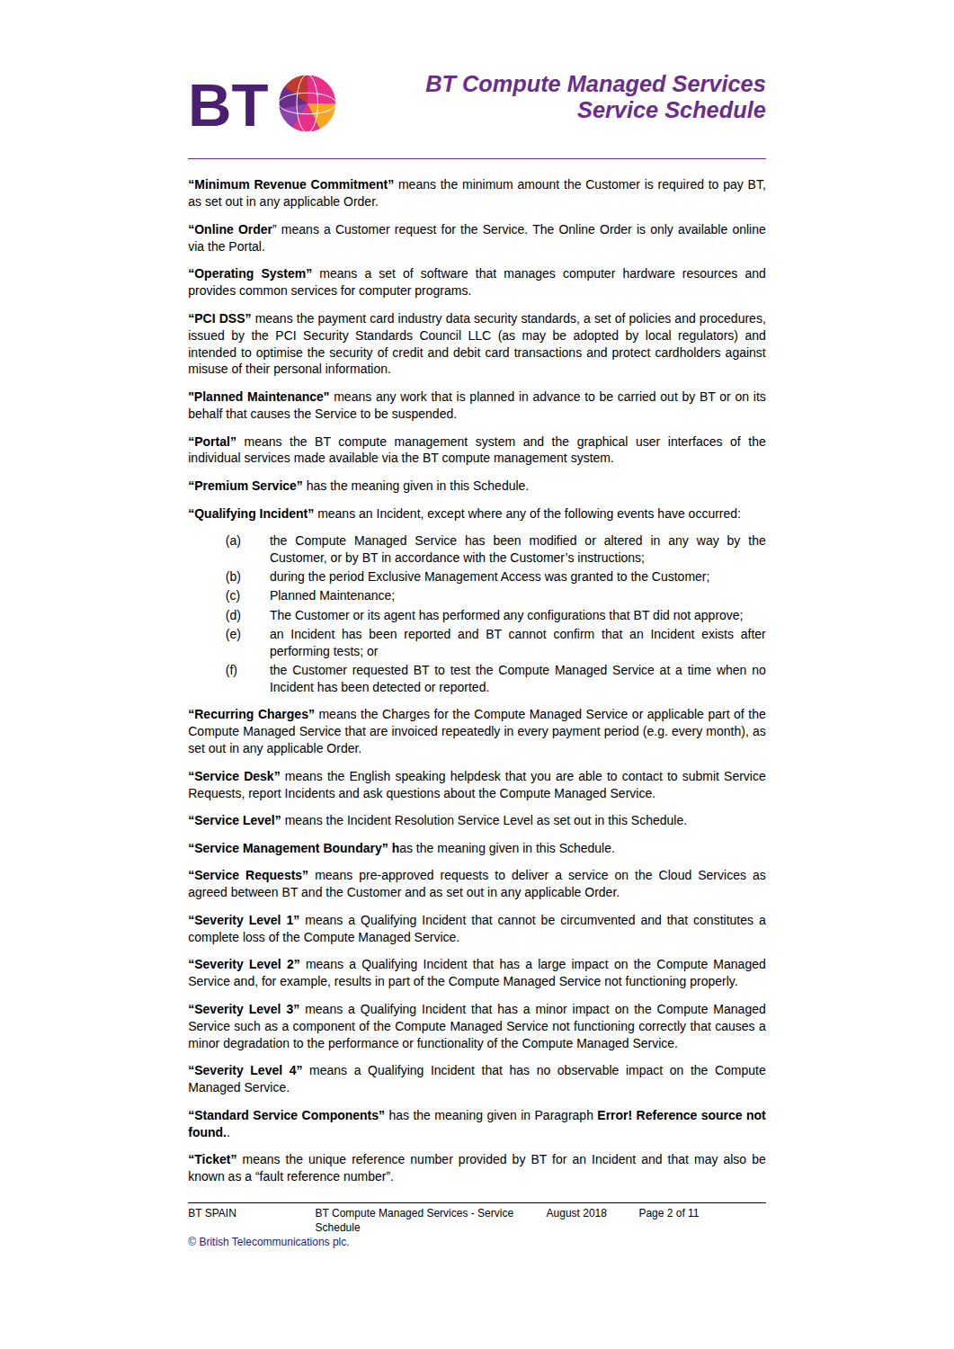BT
BT Compute Managed Services
Service Schedule
“Minimum Revenue Commitment” means the minimum amount the Customer is required to pay BT, as set out in any applicable Order.
“Online Order” means a Customer request for the Service. The Online Order is only available online via the Portal.
“Operating System” means a set of software that manages computer hardware resources and provides common services for computer programs.
“PCI DSS” means the payment card industry data security standards, a set of policies and procedures, issued by the PCI Security Standards Council LLC (as may be adopted by local regulators) and intended to optimise the security of credit and debit card transactions and protect cardholders against misuse of their personal information.
"Planned Maintenance" means any work that is planned in advance to be carried out by BT or on its behalf that causes the Service to be suspended.
“Portal” means the BT compute management system and the graphical user interfaces of the individual services made available via the BT compute management system.
“Premium Service” has the meaning given in this Schedule.
“Qualifying Incident” means an Incident, except where any of the following events have occurred:
(a) the Compute Managed Service has been modified or altered in any way by the Customer, or by BT in accordance with the Customer’s instructions;
(b) during the period Exclusive Management Access was granted to the Customer;
(c) Planned Maintenance;
(d) The Customer or its agent has performed any configurations that BT did not approve;
(e) an Incident has been reported and BT cannot confirm that an Incident exists after performing tests; or
(f) the Customer requested BT to test the Compute Managed Service at a time when no Incident has been detected or reported.
“Recurring Charges” means the Charges for the Compute Managed Service or applicable part of the Compute Managed Service that are invoiced repeatedly in every payment period (e.g. every month), as set out in any applicable Order.
“Service Desk” means the English speaking helpdesk that you are able to contact to submit Service Requests, report Incidents and ask questions about the Compute Managed Service.
“Service Level” means the Incident Resolution Service Level as set out in this Schedule.
“Service Management Boundary” has the meaning given in this Schedule.
“Service Requests” means pre-approved requests to deliver a service on the Cloud Services as agreed between BT and the Customer and as set out in any applicable Order.
“Severity Level 1” means a Qualifying Incident that cannot be circumvented and that constitutes a complete loss of the Compute Managed Service.
“Severity Level 2” means a Qualifying Incident that has a large impact on the Compute Managed Service and, for example, results in part of the Compute Managed Service not functioning properly.
“Severity Level 3” means a Qualifying Incident that has a minor impact on the Compute Managed Service such as a component of the Compute Managed Service not functioning correctly that causes a minor degradation to the performance or functionality of the Compute Managed Service.
“Severity Level 4” means a Qualifying Incident that has no observable impact on the Compute Managed Service.
“Standard Service Components” has the meaning given in Paragraph Error! Reference source not found..
“Ticket” means the unique reference number provided by BT for an Incident and that may also be known as a “fault reference number”.
BT SPAIN
BT Compute Managed Services - Service Schedule
August 2018
Page 2 of 11
© British Telecommunications plc.